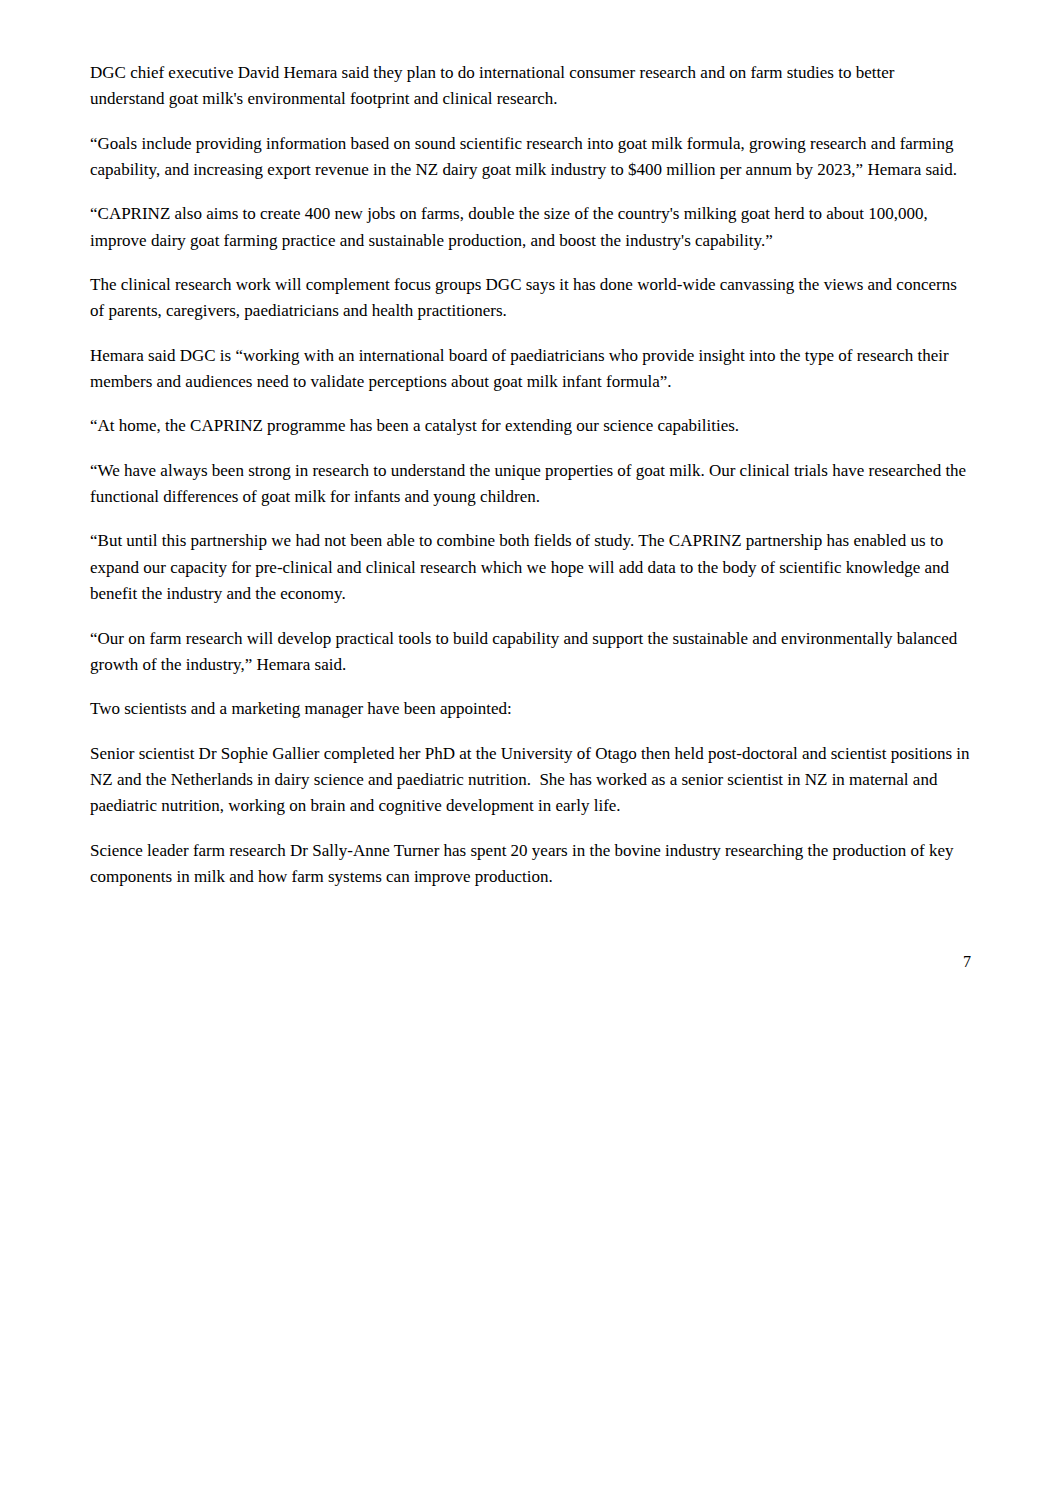DGC chief executive David Hemara said they plan to do international consumer research and on farm studies to better understand goat milk's environmental footprint and clinical research.
“Goals include providing information based on sound scientific research into goat milk formula, growing research and farming capability, and increasing export revenue in the NZ dairy goat milk industry to $400 million per annum by 2023,” Hemara said.
“CAPRINZ also aims to create 400 new jobs on farms, double the size of the country's milking goat herd to about 100,000, improve dairy goat farming practice and sustainable production, and boost the industry's capability.”
The clinical research work will complement focus groups DGC says it has done world-wide canvassing the views and concerns of parents, caregivers, paediatricians and health practitioners.
Hemara said DGC is “working with an international board of paediatricians who provide insight into the type of research their members and audiences need to validate perceptions about goat milk infant formula”.
“At home, the CAPRINZ programme has been a catalyst for extending our science capabilities.
“We have always been strong in research to understand the unique properties of goat milk. Our clinical trials have researched the functional differences of goat milk for infants and young children.
“But until this partnership we had not been able to combine both fields of study. The CAPRINZ partnership has enabled us to expand our capacity for pre-clinical and clinical research which we hope will add data to the body of scientific knowledge and benefit the industry and the economy.
“Our on farm research will develop practical tools to build capability and support the sustainable and environmentally balanced growth of the industry,” Hemara said.
Two scientists and a marketing manager have been appointed:
Senior scientist Dr Sophie Gallier completed her PhD at the University of Otago then held post-doctoral and scientist positions in NZ and the Netherlands in dairy science and paediatric nutrition. She has worked as a senior scientist in NZ in maternal and paediatric nutrition, working on brain and cognitive development in early life.
Science leader farm research Dr Sally-Anne Turner has spent 20 years in the bovine industry researching the production of key components in milk and how farm systems can improve production.
7